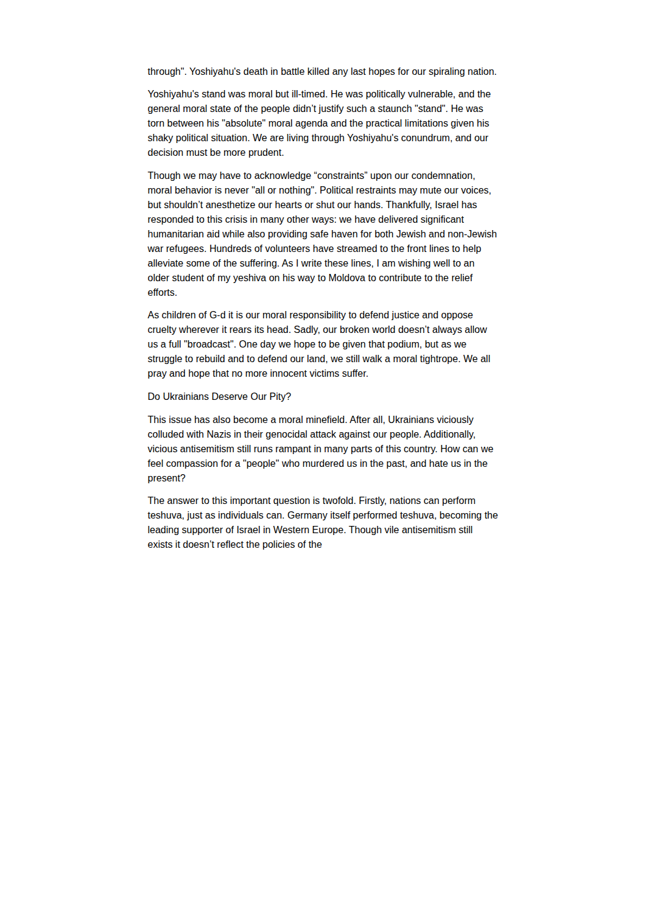through". Yoshiyahu's death in battle killed any last hopes for our spiraling nation.
Yoshiyahu's stand was moral but ill-timed. He was politically vulnerable, and the general moral state of the people didn’t justify such a staunch "stand". He was torn between his "absolute" moral agenda and the practical limitations given his shaky political situation. We are living through Yoshiyahu's conundrum, and our decision must be more prudent.
Though we may have to acknowledge “constraints” upon our condemnation, moral behavior is never "all or nothing". Political restraints may mute our voices, but shouldn’t anesthetize our hearts or shut our hands. Thankfully, Israel has responded to this crisis in many other ways: we have delivered significant humanitarian aid while also providing safe haven for both Jewish and non-Jewish war refugees. Hundreds of volunteers have streamed to the front lines to help alleviate some of the suffering. As I write these lines, I am wishing well to an older student of my yeshiva on his way to Moldova to contribute to the relief efforts.
As children of G-d it is our moral responsibility to defend justice and oppose cruelty wherever it rears its head. Sadly, our broken world doesn’t always allow us a full "broadcast". One day we hope to be given that podium, but as we struggle to rebuild and to defend our land, we still walk a moral tightrope. We all pray and hope that no more innocent victims suffer.
Do Ukrainians Deserve Our Pity?
This issue has also become a moral minefield. After all, Ukrainians viciously colluded with Nazis in their genocidal attack against our people. Additionally, vicious antisemitism still runs rampant in many parts of this country. How can we feel compassion for a "people" who murdered us in the past, and hate us in the present?
The answer to this important question is twofold. Firstly, nations can perform teshuva, just as individuals can. Germany itself performed teshuva, becoming the leading supporter of Israel in Western Europe. Though vile antisemitism still exists it doesn’t reflect the policies of the